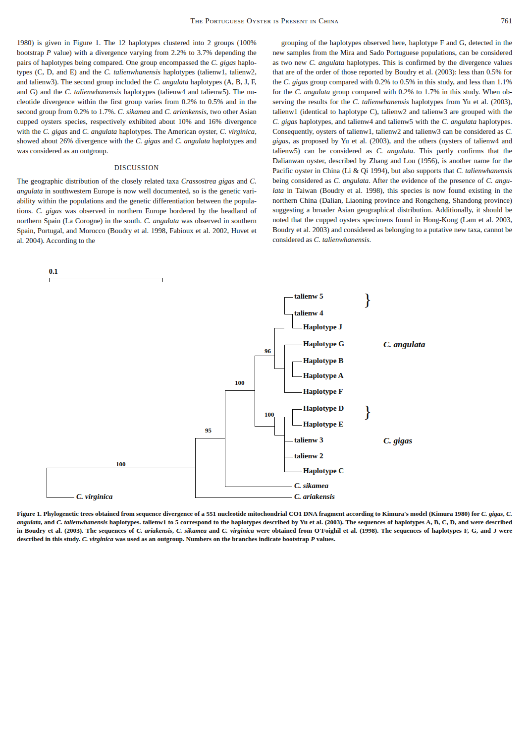The Portuguese Oyster is Present in China 761
1980) is given in Figure 1. The 12 haplotypes clustered into 2 groups (100% bootstrap P value) with a divergence varying from 2.2% to 3.7% depending the pairs of haplotypes being compared. One group encompassed the C. gigas haplotypes (C, D, and E) and the C. talienwhanensis haplotypes (talienw1, talienw2, and talienw3). The second group included the C. angulata haplotypes (A, B, J, F, and G) and the C. talienwhanensis haplotypes (talienw4 and talienw5). The nucleotide divergence within the first group varies from 0.2% to 0.5% and in the second group from 0.2% to 1.7%. C. sikamea and C. arienkensis, two other Asian cupped oysters species, respectively exhibited about 10% and 16% divergence with the C. gigas and C. angulata haplotypes. The American oyster, C. virginica, showed about 26% divergence with the C. gigas and C. angulata haplotypes and was considered as an outgroup.
DISCUSSION
The geographic distribution of the closely related taxa Crassostrea gigas and C. angulata in southwestern Europe is now well documented, so is the genetic variability within the populations and the genetic differentiation between the populations. C. gigas was observed in northern Europe bordered by the headland of northern Spain (La Corogne) in the south. C. angulata was observed in southern Spain, Portugal, and Morocco (Boudry et al. 1998, Fabioux et al. 2002, Huvet et al. 2004). According to the
grouping of the haplotypes observed here, haplotype F and G, detected in the new samples from the Mira and Sado Portuguese populations, can be considered as two new C. angulata haplotypes. This is confirmed by the divergence values that are of the order of those reported by Boudry et al. (2003): less than 0.5% for the C. gigas group compared with 0.2% to 0.5% in this study, and less than 1.1% for the C. angulata group compared with 0.2% to 1.7% in this study. When observing the results for the C. talienwhanensis haplotypes from Yu et al. (2003), talienw1 (identical to haplotype C), talienw2 and talienw3 are grouped with the C. gigas haplotypes, and talienw4 and talienw5 with the C. angulata haplotypes. Consequently, oysters of talienw1, talienw2 and talienw3 can be considered as C. gigas, as proposed by Yu et al. (2003), and the others (oysters of talienw4 and talienw5) can be considered as C. angulata. This partly confirms that the Dalianwan oyster, described by Zhang and Lou (1956), is another name for the Pacific oyster in China (Li & Qi 1994), but also supports that C. talienwhanensis being considered as C. angulata. After the evidence of the presence of C. angulata in Taiwan (Boudry et al. 1998), this species is now found existing in the northern China (Dalian, Liaoning province and Rongcheng, Shandong province) suggesting a broader Asian geographical distribution. Additionally, it should be noted that the cupped oysters specimens found in Hong-Kong (Lam et al. 2003, Boudry et al. 2003) and considered as belonging to a putative new taxa, cannot be considered as C. talienwhanensis.
0.1
talienw 5
talienw 4
Haplotype J
Haplotype G
Haplotype B
Haplotype A
Haplotype F
Haplotype D
Haplotype E
talienw 3
talienw 2
Haplotype C
C. sikamea
C. ariakensis
C. virginica
}
C. angulata
}
C. gigas
96
100
100
95
100
Figure 1. Phylogenetic trees obtained from sequence divergence of a 551 nucleotide mitochondrial CO1 DNA fragment according to Kimura's model (Kimura 1980) for C. gigas, C. angulata, and C. talienwhanensis haplotypes. talienw1 to 5 correspond to the haplotypes described by Yu et al. (2003). The sequences of haplotypes A, B, C, D, and were described in Boudry et al. (2003). The sequences of C. ariakensis, C. sikamea and C. virginica were obtained from O'Foighil et al. (1998). The sequences of haplotypes F, G, and J were described in this study. C. virginica was used as an outgroup. Numbers on the branches indicate bootstrap P values.